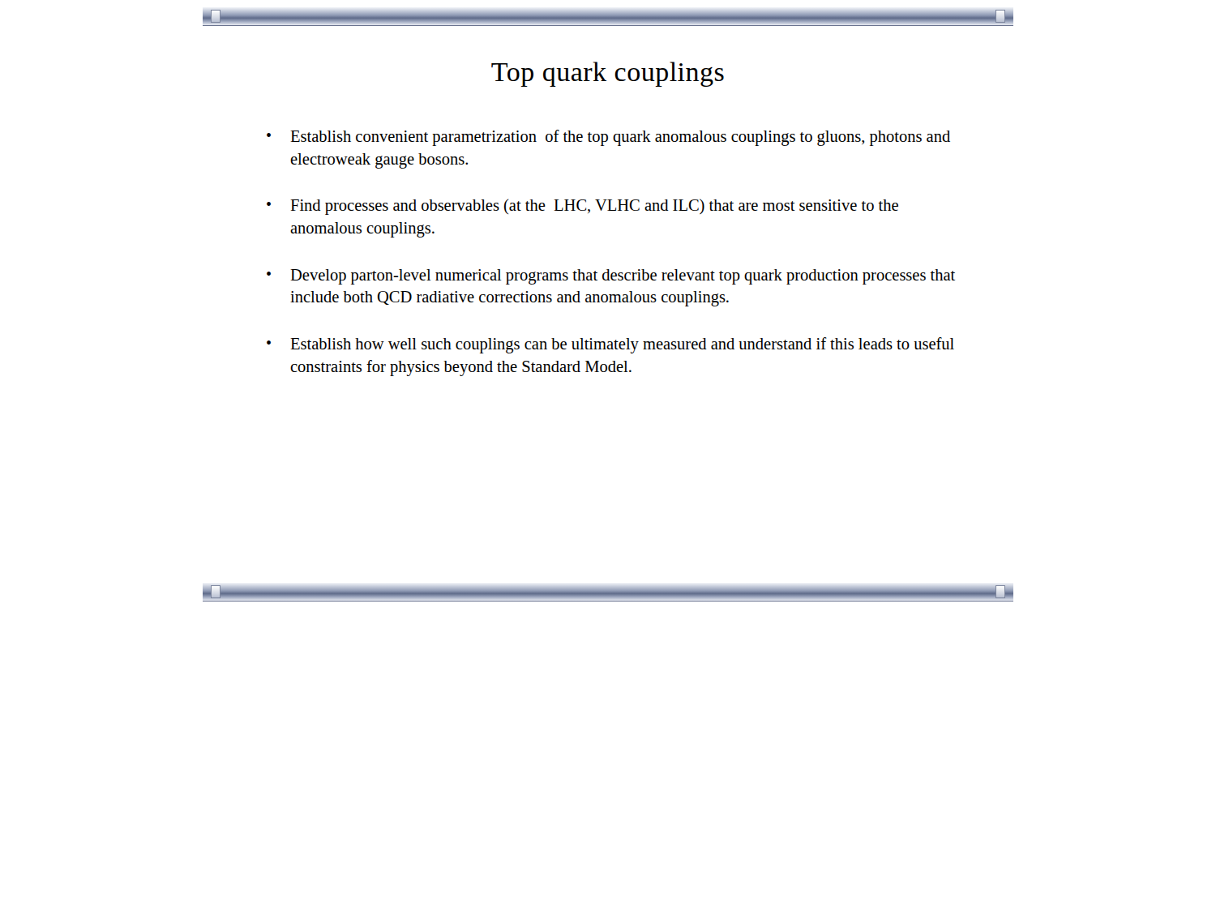Top quark couplings
Establish convenient parametrization of the top quark anomalous couplings to gluons, photons and electroweak gauge bosons.
Find processes and observables (at the LHC, VLHC and ILC) that are most sensitive to the anomalous couplings.
Develop parton-level numerical programs that describe relevant top quark production processes that include both QCD radiative corrections and anomalous couplings.
Establish how well such couplings can be ultimately measured and understand if this leads to useful constraints for physics beyond the Standard Model.